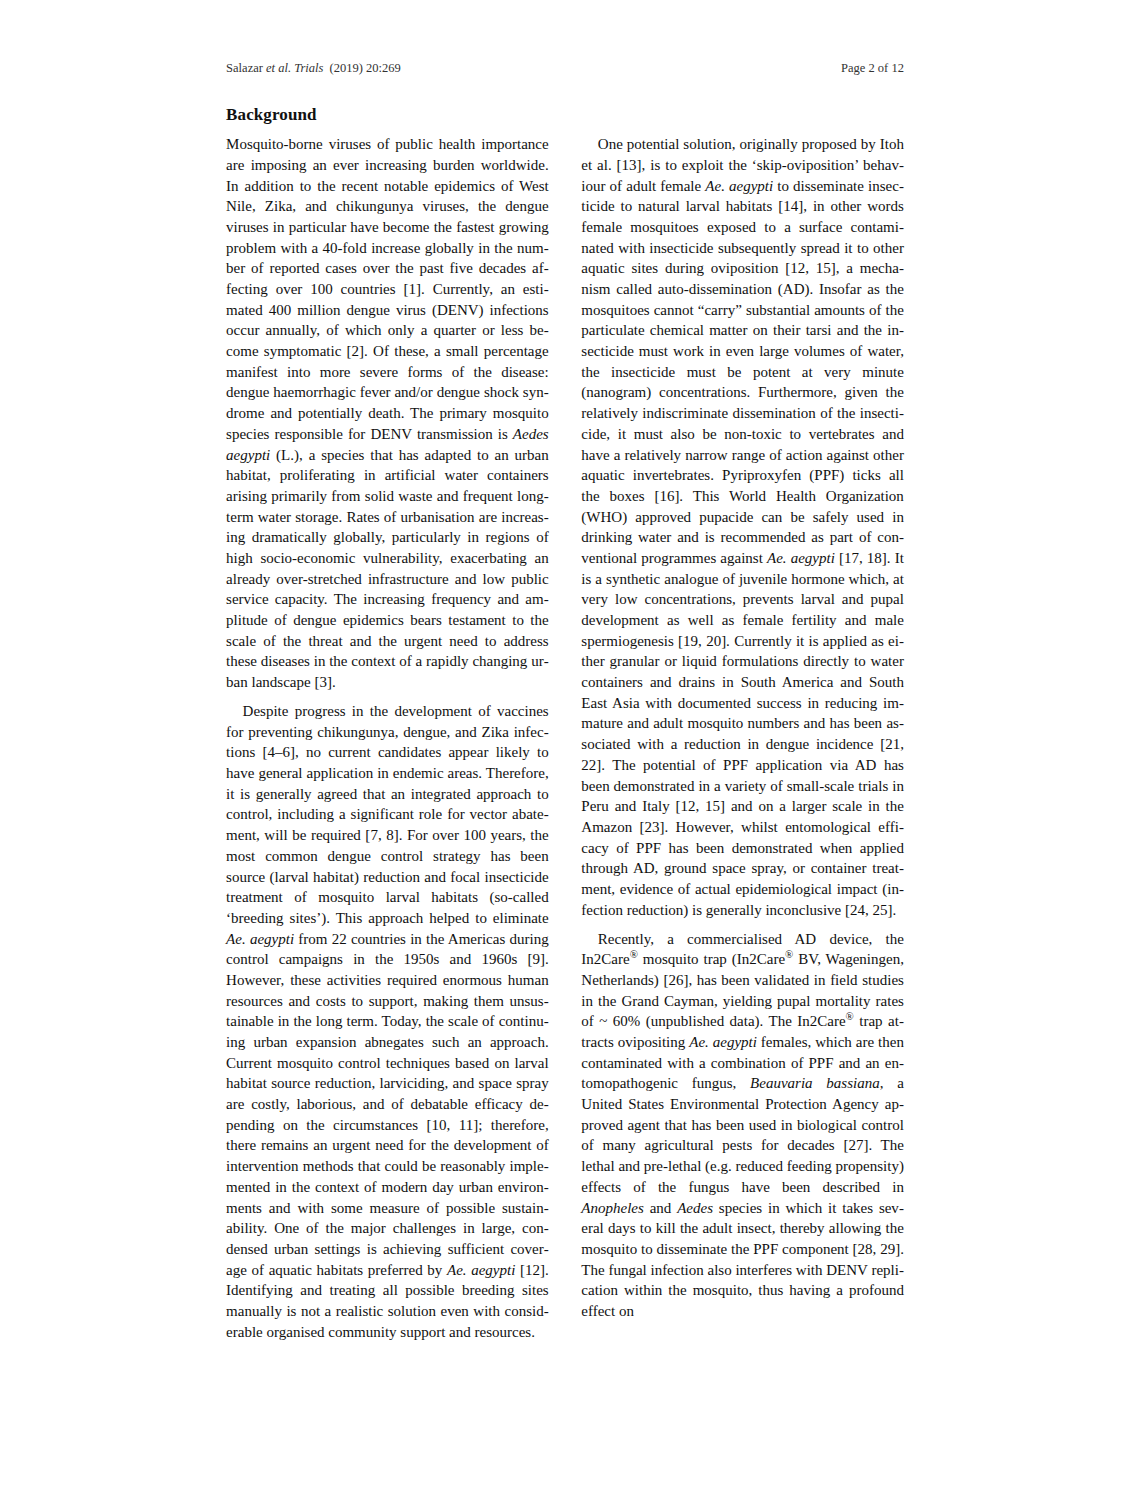Salazar et al. Trials (2019) 20:269
Page 2 of 12
Background
Mosquito-borne viruses of public health importance are imposing an ever increasing burden worldwide. In addition to the recent notable epidemics of West Nile, Zika, and chikungunya viruses, the dengue viruses in particular have become the fastest growing problem with a 40-fold increase globally in the number of reported cases over the past five decades affecting over 100 countries [1]. Currently, an estimated 400 million dengue virus (DENV) infections occur annually, of which only a quarter or less become symptomatic [2]. Of these, a small percentage manifest into more severe forms of the disease: dengue haemorrhagic fever and/or dengue shock syndrome and potentially death. The primary mosquito species responsible for DENV transmission is Aedes aegypti (L.), a species that has adapted to an urban habitat, proliferating in artificial water containers arising primarily from solid waste and frequent long-term water storage. Rates of urbanisation are increasing dramatically globally, particularly in regions of high socio-economic vulnerability, exacerbating an already over-stretched infrastructure and low public service capacity. The increasing frequency and amplitude of dengue epidemics bears testament to the scale of the threat and the urgent need to address these diseases in the context of a rapidly changing urban landscape [3].
Despite progress in the development of vaccines for preventing chikungunya, dengue, and Zika infections [4–6], no current candidates appear likely to have general application in endemic areas. Therefore, it is generally agreed that an integrated approach to control, including a significant role for vector abatement, will be required [7, 8]. For over 100 years, the most common dengue control strategy has been source (larval habitat) reduction and focal insecticide treatment of mosquito larval habitats (so-called ‘breeding sites’). This approach helped to eliminate Ae. aegypti from 22 countries in the Americas during control campaigns in the 1950s and 1960s [9]. However, these activities required enormous human resources and costs to support, making them unsustainable in the long term. Today, the scale of continuing urban expansion abnegates such an approach. Current mosquito control techniques based on larval habitat source reduction, larviciding, and space spray are costly, laborious, and of debatable efficacy depending on the circumstances [10, 11]; therefore, there remains an urgent need for the development of intervention methods that could be reasonably implemented in the context of modern day urban environments and with some measure of possible sustainability. One of the major challenges in large, condensed urban settings is achieving sufficient coverage of aquatic habitats preferred by Ae. aegypti [12]. Identifying and treating all possible breeding sites manually is not a realistic solution even with considerable organised community support and resources.
One potential solution, originally proposed by Itoh et al. [13], is to exploit the ‘skip-oviposition’ behaviour of adult female Ae. aegypti to disseminate insecticide to natural larval habitats [14], in other words female mosquitoes exposed to a surface contaminated with insecticide subsequently spread it to other aquatic sites during oviposition [12, 15], a mechanism called auto-dissemination (AD). Insofar as the mosquitoes cannot “carry” substantial amounts of the particulate chemical matter on their tarsi and the insecticide must work in even large volumes of water, the insecticide must be potent at very minute (nanogram) concentrations. Furthermore, given the relatively indiscriminate dissemination of the insecticide, it must also be non-toxic to vertebrates and have a relatively narrow range of action against other aquatic invertebrates. Pyriproxyfen (PPF) ticks all the boxes [16]. This World Health Organization (WHO) approved pupacide can be safely used in drinking water and is recommended as part of conventional programmes against Ae. aegypti [17, 18]. It is a synthetic analogue of juvenile hormone which, at very low concentrations, prevents larval and pupal development as well as female fertility and male spermiogenesis [19, 20]. Currently it is applied as either granular or liquid formulations directly to water containers and drains in South America and South East Asia with documented success in reducing immature and adult mosquito numbers and has been associated with a reduction in dengue incidence [21, 22]. The potential of PPF application via AD has been demonstrated in a variety of small-scale trials in Peru and Italy [12, 15] and on a larger scale in the Amazon [23]. However, whilst entomological efficacy of PPF has been demonstrated when applied through AD, ground space spray, or container treatment, evidence of actual epidemiological impact (infection reduction) is generally inconclusive [24, 25].
Recently, a commercialised AD device, the In2Care® mosquito trap (In2Care® BV, Wageningen, Netherlands) [26], has been validated in field studies in the Grand Cayman, yielding pupal mortality rates of ~ 60% (unpublished data). The In2Care® trap attracts ovipositing Ae. aegypti females, which are then contaminated with a combination of PPF and an entomopathogenic fungus, Beauvaria bassiana, a United States Environmental Protection Agency approved agent that has been used in biological control of many agricultural pests for decades [27]. The lethal and pre-lethal (e.g. reduced feeding propensity) effects of the fungus have been described in Anopheles and Aedes species in which it takes several days to kill the adult insect, thereby allowing the mosquito to disseminate the PPF component [28, 29]. The fungal infection also interferes with DENV replication within the mosquito, thus having a profound effect on